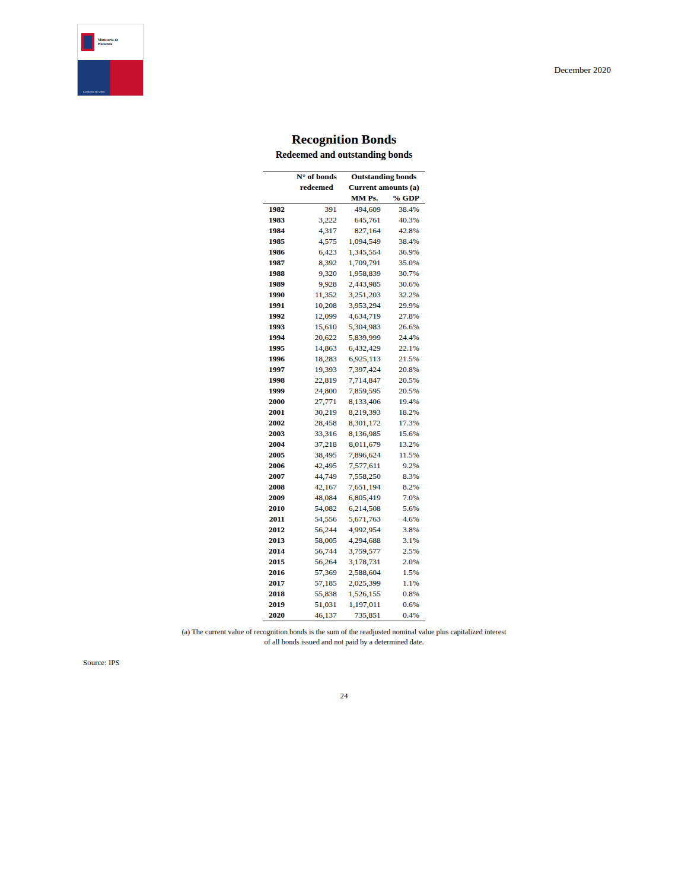Ministerio de
Hacienda
Gobierno de Chile
December 2020
Recognition Bonds
Redeemed and outstanding bonds
| | N° of bonds | Outstanding bonds |
| --- | --- | --- |
| | redeemed | Current amounts (a) |
| | | MM Ps. | % GDP |
| 1982 | 391 | 494,609 | 38.4% |
| 1983 | 3,222 | 645,761 | 40.3% |
| 1984 | 4,317 | 827,164 | 42.8% |
| 1985 | 4,575 | 1,094,549 | 38.4% |
| 1986 | 6,423 | 1,345,554 | 36.9% |
| 1987 | 8,392 | 1,709,791 | 35.0% |
| 1988 | 9,320 | 1,958,839 | 30.7% |
| 1989 | 9,928 | 2,443,985 | 30.6% |
| 1990 | 11,352 | 3,251,203 | 32.2% |
| 1991 | 10,208 | 3,953,294 | 29.9% |
| 1992 | 12,099 | 4,634,719 | 27.8% |
| 1993 | 15,610 | 5,304,983 | 26.6% |
| 1994 | 20,622 | 5,839,999 | 24.4% |
| 1995 | 14,863 | 6,432,429 | 22.1% |
| 1996 | 18,283 | 6,925,113 | 21.5% |
| 1997 | 19,393 | 7,397,424 | 20.8% |
| 1998 | 22,819 | 7,714,847 | 20.5% |
| 1999 | 24,800 | 7,859,595 | 20.5% |
| 2000 | 27,771 | 8,133,406 | 19.4% |
| 2001 | 30,219 | 8,219,393 | 18.2% |
| 2002 | 28,458 | 8,301,172 | 17.3% |
| 2003 | 33,316 | 8,136,985 | 15.6% |
| 2004 | 37,218 | 8,011,679 | 13.2% |
| 2005 | 38,495 | 7,896,624 | 11.5% |
| 2006 | 42,495 | 7,577,611 | 9.2% |
| 2007 | 44,749 | 7,558,250 | 8.3% |
| 2008 | 42,167 | 7,651,194 | 8.2% |
| 2009 | 48,084 | 6,805,419 | 7.0% |
| 2010 | 54,082 | 6,214,508 | 5.6% |
| 2011 | 54,556 | 5,671,763 | 4.6% |
| 2012 | 56,244 | 4,992,954 | 3.8% |
| 2013 | 58,005 | 4,294,688 | 3.1% |
| 2014 | 56,744 | 3,759,577 | 2.5% |
| 2015 | 56,264 | 3,178,731 | 2.0% |
| 2016 | 57,369 | 2,588,604 | 1.5% |
| 2017 | 57,185 | 2,025,399 | 1.1% |
| 2018 | 55,838 | 1,526,155 | 0.8% |
| 2019 | 51,031 | 1,197,011 | 0.6% |
| 2020 | 46,137 | 735,851 | 0.4% |
(a) The current value of recognition bonds is the sum of the readjusted nominal value plus capitalized interest of all bonds issued and not paid by a determined date.
Source: IPS
24